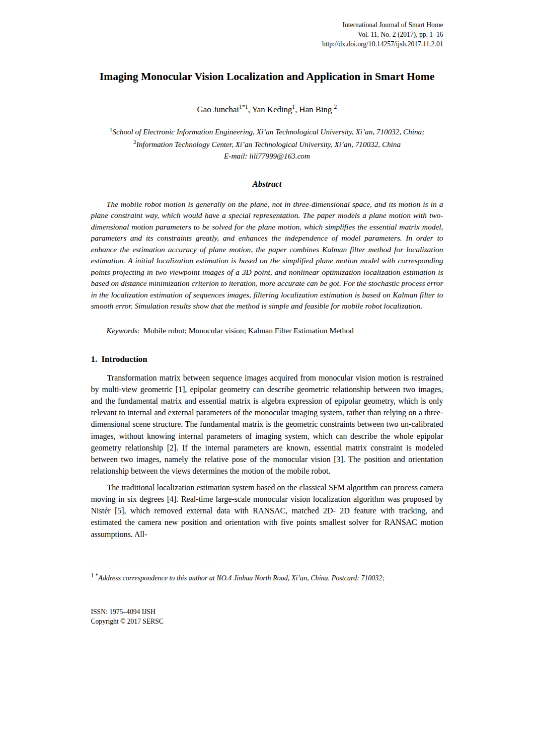International Journal of Smart Home
Vol. 11, No. 2 (2017), pp. 1–16
http://dx.doi.org/10.14257/ijsh.2017.11.2.01
Imaging Monocular Vision Localization and Application in Smart Home
Gao Junchai1*1, Yan Keding1, Han Bing 2
1School of Electronic Information Engineering, Xi’an Technological University, Xi’an, 710032, China;
2Information Technology Center, Xi’an Technological University, Xi’an, 710032, China
E-mail: lili77999@163.com
Abstract
The mobile robot motion is generally on the plane, not in three-dimensional space, and its motion is in a plane constraint way, which would have a special representation. The paper models a plane motion with two-dimensional motion parameters to be solved for the plane motion, which simplifies the essential matrix model, parameters and its constraints greatly, and enhances the independence of model parameters. In order to enhance the estimation accuracy of plane motion, the paper combines Kalman filter method for localization estimation. A initial localization estimation is based on the simplified plane motion model with corresponding points projecting in two viewpoint images of a 3D point, and nonlinear optimization localization estimation is based on distance minimization criterion to iteration, more accurate can be got. For the stochastic process error in the localization estimation of sequences images, filtering localization estimation is based on Kalman filter to smooth error. Simulation results show that the method is simple and feasible for mobile robot localization.
Keywords: Mobile robot; Monocular vision; Kalman Filter Estimation Method
1. Introduction
Transformation matrix between sequence images acquired from monocular vision motion is restrained by multi-view geometric [1], epipolar geometry can describe geometric relationship between two images, and the fundamental matrix and essential matrix is algebra expression of epipolar geometry, which is only relevant to internal and external parameters of the monocular imaging system, rather than relying on a three-dimensional scene structure. The fundamental matrix is the geometric constraints between two un-calibrated images, without knowing internal parameters of imaging system, which can describe the whole epipolar geometry relationship [2]. If the internal parameters are known, essential matrix constraint is modeled between two images, namely the relative pose of the monocular vision [3]. The position and orientation relationship between the views determines the motion of the mobile robot.
The traditional localization estimation system based on the classical SFM algorithm can process camera moving in six degrees [4]. Real-time large-scale monocular vision localization algorithm was proposed by Nistér [5], which removed external data with RANSAC, matched 2D- 2D feature with tracking, and estimated the camera new position and orientation with five points smallest solver for RANSAC motion assumptions. All-
1 *Address correspondence to this author at NO.4 Jinhua North Road, Xi’an, China. Postcard: 710032;
ISSN: 1975–4094 IJSH
Copyright © 2017 SERSC